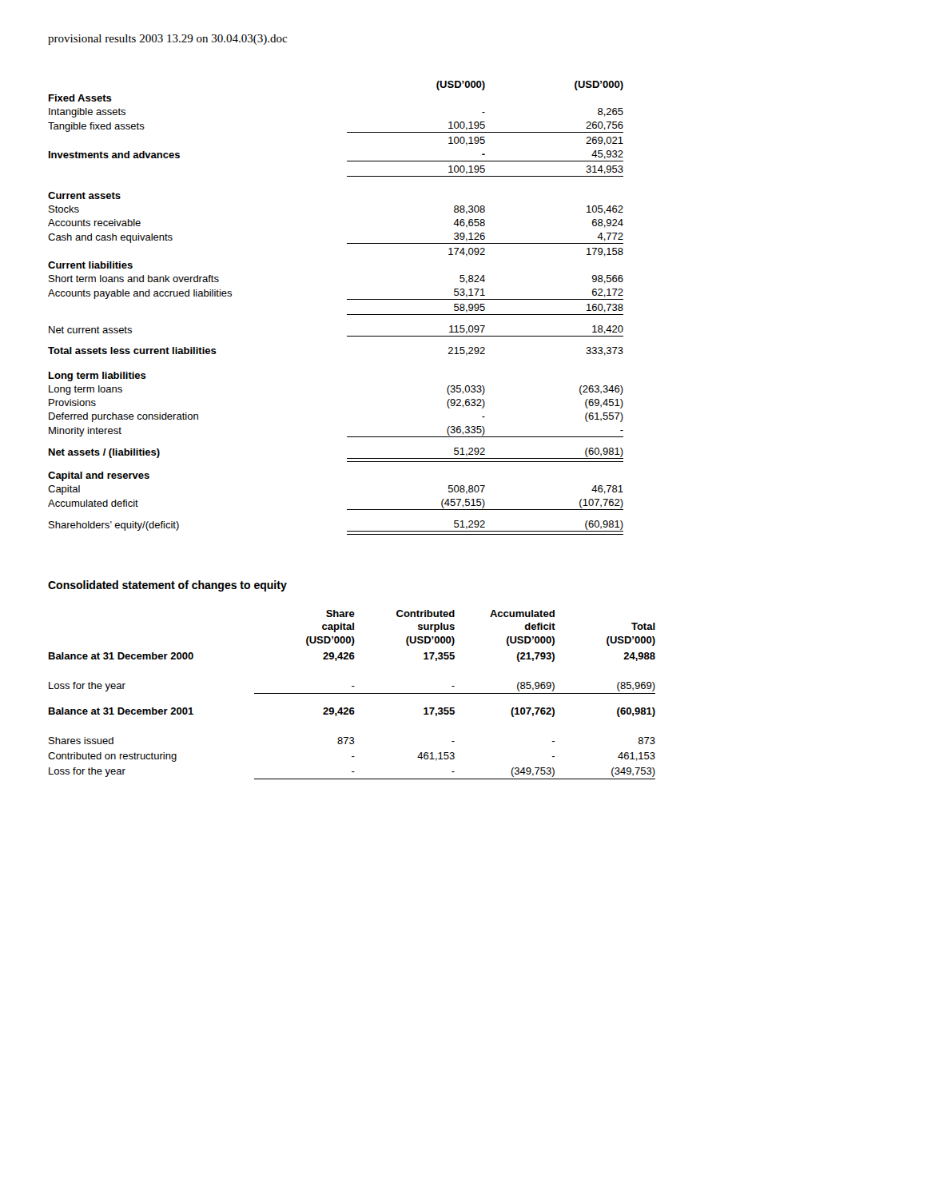provisional results 2003 13.29 on 30.04.03(3).doc
| | (USD’000) | (USD’000) |
| Fixed Assets | | |
| Intangible assets | - | 8,265 |
| Tangible fixed assets | 100,195 | 260,756 |
| | 100,195 | 269,021 |
| Investments and advances | - | 45,932 |
| | 100,195 | 314,953 |
| Current assets | | |
| Stocks | 88,308 | 105,462 |
| Accounts receivable | 46,658 | 68,924 |
| Cash and cash equivalents | 39,126 | 4,772 |
| | 174,092 | 179,158 |
| Current liabilities | | |
| Short term loans and bank overdrafts | 5,824 | 98,566 |
| Accounts payable and accrued liabilities | 53,171 | 62,172 |
| | 58,995 | 160,738 |
| Net current assets | 115,097 | 18,420 |
| Total assets less current liabilities | 215,292 | 333,373 |
| Long term liabilities | | |
| Long term loans | (35,033) | (263,346) |
| Provisions | (92,632) | (69,451) |
| Deferred purchase consideration | - | (61,557) |
| Minority interest | (36,335) | - |
| Net assets / (liabilities) | 51,292 | (60,981) |
| Capital and reserves | | |
| Capital | 508,807 | 46,781 |
| Accumulated deficit | (457,515) | (107,762) |
| Shareholders’ equity/(deficit) | 51,292 | (60,981) |
Consolidated statement of changes to equity
| | Share capital (USD’000) | Contributed surplus (USD’000) | Accumulated deficit (USD’000) | Total (USD’000) |
| Balance at 31 December 2000 | 29,426 | 17,355 | (21,793) | 24,988 |
| Loss for the year | - | - | (85,969) | (85,969) |
| Balance at 31 December 2001 | 29,426 | 17,355 | (107,762) | (60,981) |
| Shares issued | 873 | - | - | 873 |
| Contributed on restructuring | - | 461,153 | - | 461,153 |
| Loss for the year | - | - | (349,753) | (349,753) |